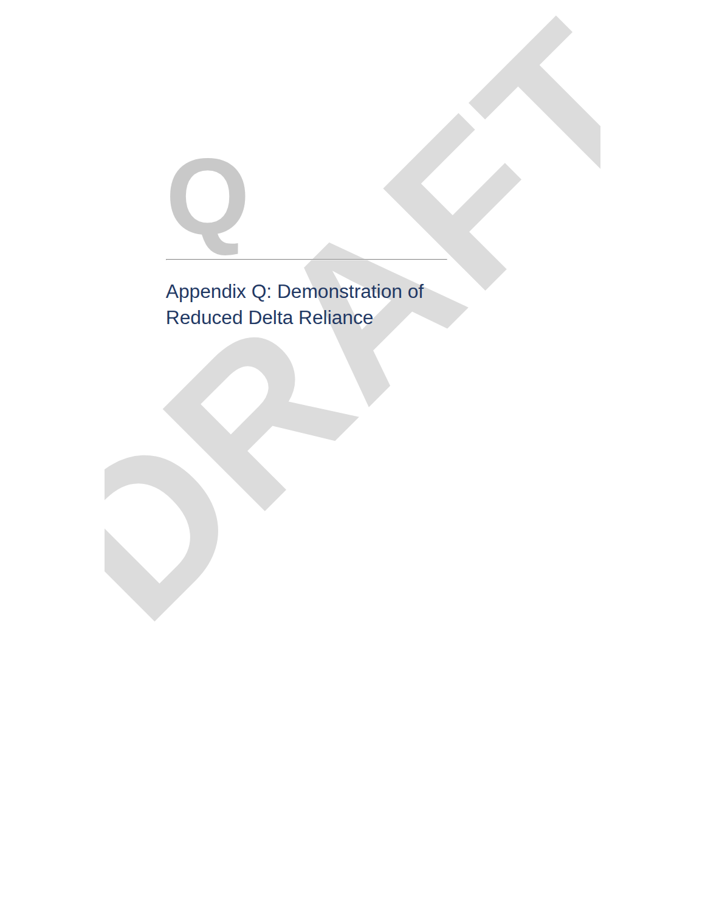DRAFT
Q
Appendix Q: Demonstration of Reduced Delta Reliance